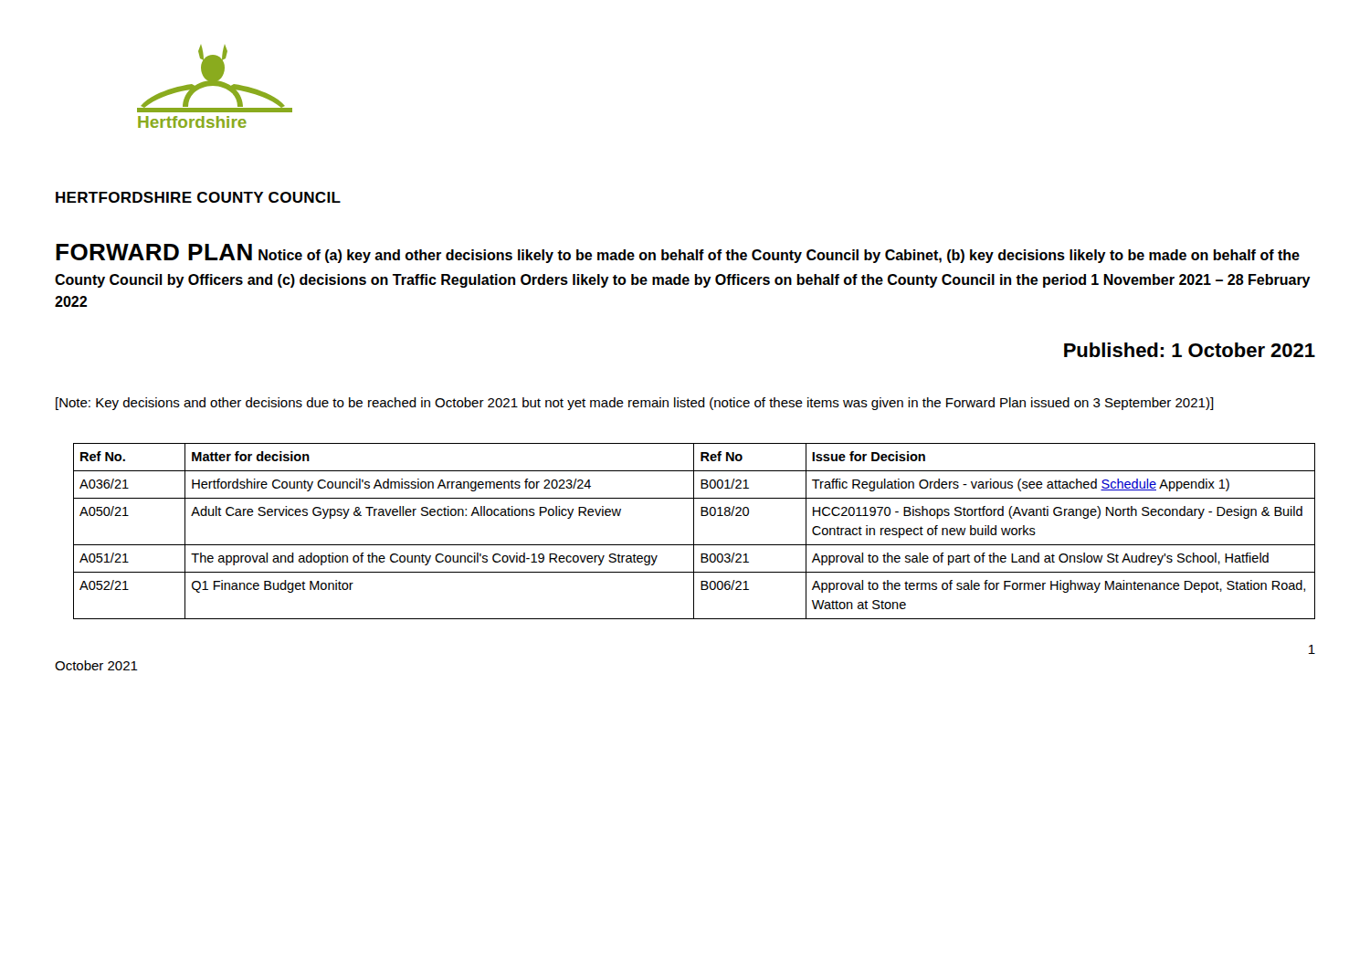Hertfordshire
HERTFORDSHIRE COUNTY COUNCIL
FORWARD PLAN Notice of (a) key and other decisions likely to be made on behalf of the County Council by Cabinet, (b) key decisions likely to be made on behalf of the County Council by Officers and (c) decisions on Traffic Regulation Orders likely to be made by Officers on behalf of the County Council in the period 1 November 2021 – 28 February 2022
Published: 1 October 2021
[Note: Key decisions and other decisions due to be reached in October 2021 but not yet made remain listed (notice of these items was given in the Forward Plan issued on 3 September 2021)]
| Ref No. | Matter for decision | Ref No | Issue for Decision |
| --- | --- | --- | --- |
| A036/21 | Hertfordshire County Council's Admission Arrangements for 2023/24 | B001/21 | Traffic Regulation Orders - various (see attached Schedule Appendix 1) |
| A050/21 | Adult Care Services Gypsy & Traveller Section: Allocations Policy Review | B018/20 | HCC2011970 - Bishops Stortford (Avanti Grange) North Secondary - Design & Build Contract in respect of new build works |
| A051/21 | The approval and adoption of the County Council's Covid-19 Recovery Strategy | B003/21 | Approval to the sale of part of the Land at Onslow St Audrey's School, Hatfield |
| A052/21 | Q1 Finance Budget Monitor | B006/21 | Approval to the terms of sale for Former Highway Maintenance Depot, Station Road, Watton at Stone |
October 2021 1